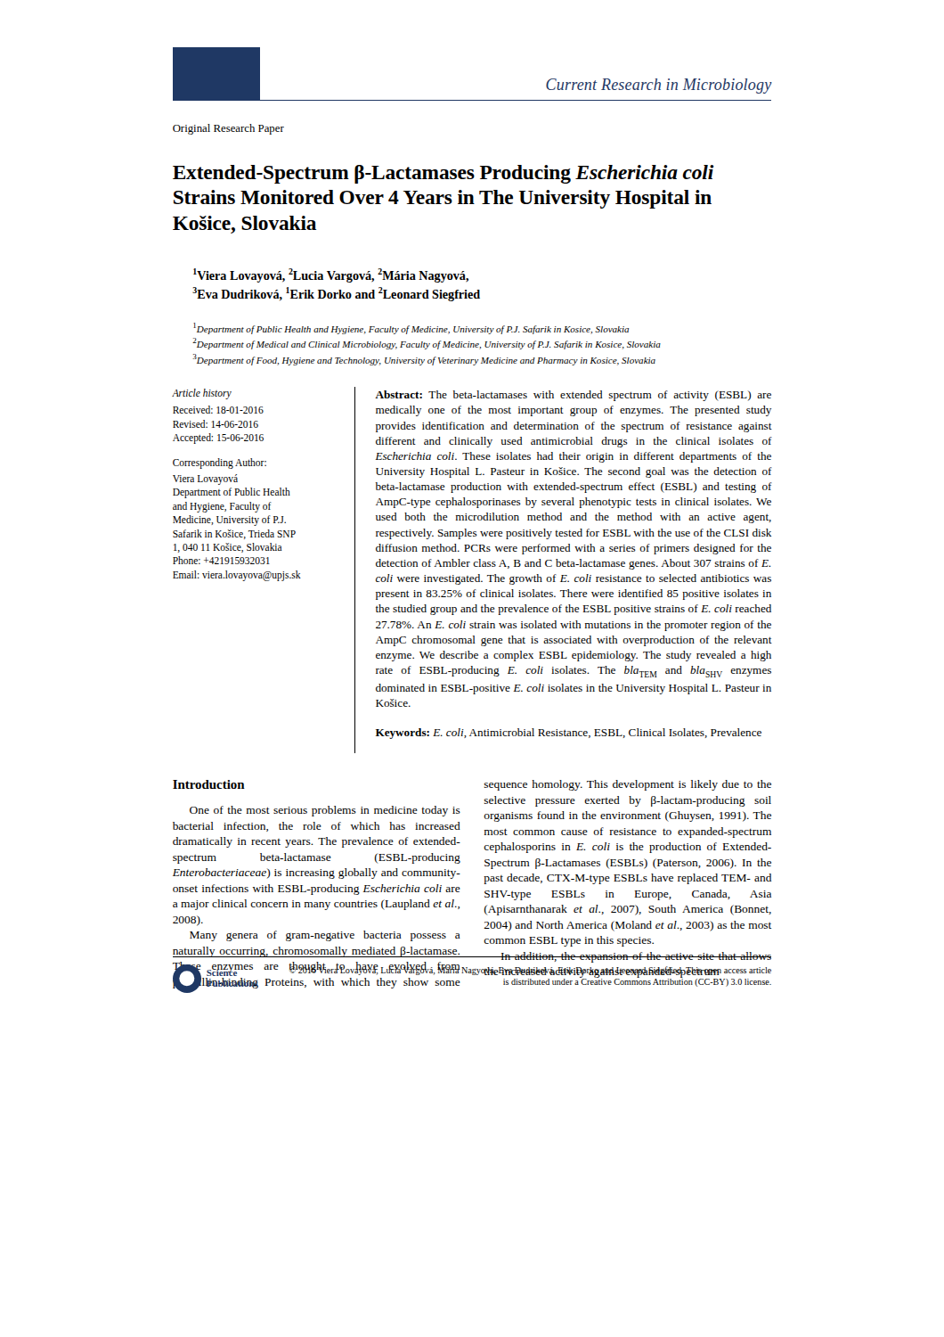Current Research in Microbiology
Original Research Paper
Extended-Spectrum β-Lactamases Producing Escherichia coli Strains Monitored Over 4 Years in The University Hospital in Košice, Slovakia
1Viera Lovayová, 2Lucia Vargová, 2Mária Nagyová,
3Eva Dudriková, 1Erik Dorko and 2Leonard Siegfried
1Department of Public Health and Hygiene, Faculty of Medicine, University of P.J. Safarik in Kosice, Slovakia
2Department of Medical and Clinical Microbiology, Faculty of Medicine, University of P.J. Safarik in Kosice, Slovakia
3Department of Food, Hygiene and Technology, University of Veterinary Medicine and Pharmacy in Kosice, Slovakia
Article history
Received: 18-01-2016
Revised: 14-06-2016
Accepted: 15-06-2016
Corresponding Author:
Viera Lovayová
Department of Public Health
and Hygiene, Faculty of
Medicine, University of P.J.
Safarik in Košice, Trieda SNP
1, 040 11 Košice, Slovakia
Phone: +421915932031
Email: viera.lovayova@upjs.sk
Abstract: The beta-lactamases with extended spectrum of activity (ESBL) are medically one of the most important group of enzymes. The presented study provides identification and determination of the spectrum of resistance against different and clinically used antimicrobial drugs in the clinical isolates of Escherichia coli. These isolates had their origin in different departments of the University Hospital L. Pasteur in Košice. The second goal was the detection of beta-lactamase production with extended-spectrum effect (ESBL) and testing of AmpC-type cephalosporinases by several phenotypic tests in clinical isolates. We used both the microdilution method and the method with an active agent, respectively. Samples were positively tested for ESBL with the use of the CLSI disk diffusion method. PCRs were performed with a series of primers designed for the detection of Ambler class A, B and C beta-lactamase genes. About 307 strains of E. coli were investigated. The growth of E. coli resistance to selected antibiotics was present in 83.25% of clinical isolates. There were identified 85 positive isolates in the studied group and the prevalence of the ESBL positive strains of E. coli reached 27.78%. An E. coli strain was isolated with mutations in the promoter region of the AmpC chromosomal gene that is associated with overproduction of the relevant enzyme. We describe a complex ESBL epidemiology. The study revealed a high rate of ESBL-producing E. coli isolates. The blaTEM and blaSHV enzymes dominated in ESBL-positive E. coli isolates in the University Hospital L. Pasteur in Košice.
Keywords: E. coli, Antimicrobial Resistance, ESBL, Clinical Isolates, Prevalence
Introduction
One of the most serious problems in medicine today is bacterial infection, the role of which has increased dramatically in recent years. The prevalence of extended-spectrum beta-lactamase (ESBL-producing Enterobacteriaceae) is increasing globally and community-onset infections with ESBL-producing Escherichia coli are a major clinical concern in many countries (Laupland et al., 2008).
Many genera of gram-negative bacteria possess a naturally occurring, chromosomally mediated β-lactamase. These enzymes are thought to have evolved from penicillin-binding Proteins, with which they show some sequence homology. This development is likely due to the selective pressure exerted by β-lactam-producing soil organisms found in the environment (Ghuysen, 1991). The most common cause of resistance to expanded-spectrum cephalosporins in E. coli is the production of Extended-Spectrum β-Lactamases (ESBLs) (Paterson, 2006). In the past decade, CTX-M-type ESBLs have replaced TEM- and SHV-type ESBLs in Europe, Canada, Asia (Apisarnthanarak et al., 2007), South America (Bonnet, 2004) and North America (Moland et al., 2003) as the most common ESBL type in this species.
In addition, the expansion of the active site that allows the increased activity against expanded-spectrum
Science
Publications
© 2016 Viera Lovayová, Lucia Vargová, Mária Nagyová, Eva Dudriková, Erik Dorko and Leonard Siegfried. This open access article is distributed under a Creative Commons Attribution (CC-BY) 3.0 license.